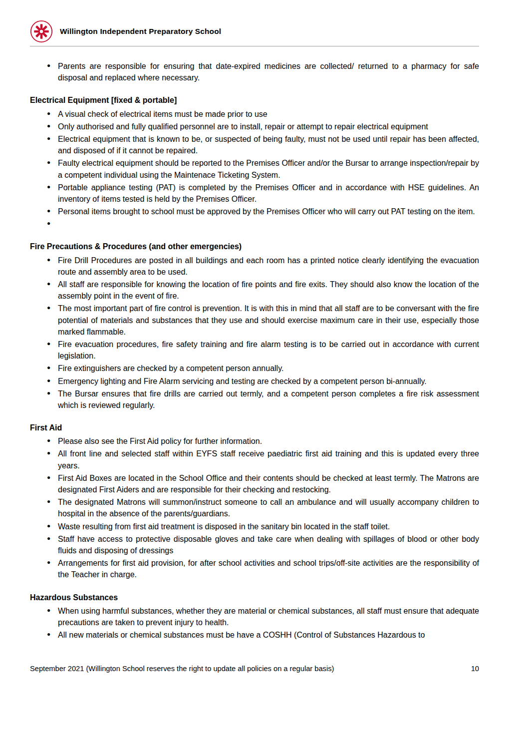Willington Independent Preparatory School
Parents are responsible for ensuring that date-expired medicines are collected/ returned to a pharmacy for safe disposal and replaced where necessary.
Electrical Equipment [fixed & portable]
A visual check of electrical items must be made prior to use
Only authorised and fully qualified personnel are to install, repair or attempt to repair electrical equipment
Electrical equipment that is known to be, or suspected of being faulty, must not be used until repair has been affected, and disposed of if it cannot be repaired.
Faulty electrical equipment should be reported to the Premises Officer and/or the Bursar to arrange inspection/repair by a competent individual using the Maintenace Ticketing System.
Portable appliance testing (PAT) is completed by the Premises Officer and in accordance with HSE guidelines. An inventory of items tested is held by the Premises Officer.
Personal items brought to school must be approved by the Premises Officer who will carry out PAT testing on the item.
Fire Precautions & Procedures (and other emergencies)
Fire Drill Procedures are posted in all buildings and each room has a printed notice clearly identifying the evacuation route and assembly area to be used.
All staff are responsible for knowing the location of fire points and fire exits. They should also know the location of the assembly point in the event of fire.
The most important part of fire control is prevention. It is with this in mind that all staff are to be conversant with the fire potential of materials and substances that they use and should exercise maximum care in their use, especially those marked flammable.
Fire evacuation procedures, fire safety training and fire alarm testing is to be carried out in accordance with current legislation.
Fire extinguishers are checked by a competent person annually.
Emergency lighting and Fire Alarm servicing and testing are checked by a competent person bi-annually.
The Bursar ensures that fire drills are carried out termly, and a competent person completes a fire risk assessment which is reviewed regularly.
First Aid
Please also see the First Aid policy for further information.
All front line and selected staff within EYFS staff receive paediatric first aid training and this is updated every three years.
First Aid Boxes are located in the School Office and their contents should be checked at least termly. The Matrons are designated First Aiders and are responsible for their checking and restocking.
The designated Matrons will summon/instruct someone to call an ambulance and will usually accompany children to hospital in the absence of the parents/guardians.
Waste resulting from first aid treatment is disposed in the sanitary bin located in the staff toilet.
Staff have access to protective disposable gloves and take care when dealing with spillages of blood or other body fluids and disposing of dressings
Arrangements for first aid provision, for after school activities and school trips/off-site activities are the responsibility of the Teacher in charge.
Hazardous Substances
When using harmful substances, whether they are material or chemical substances, all staff must ensure that adequate precautions are taken to prevent injury to health.
All new materials or chemical substances must be have a COSHH (Control of Substances Hazardous to
September 2021 (Willington School reserves the right to update all policies on a regular basis)
10